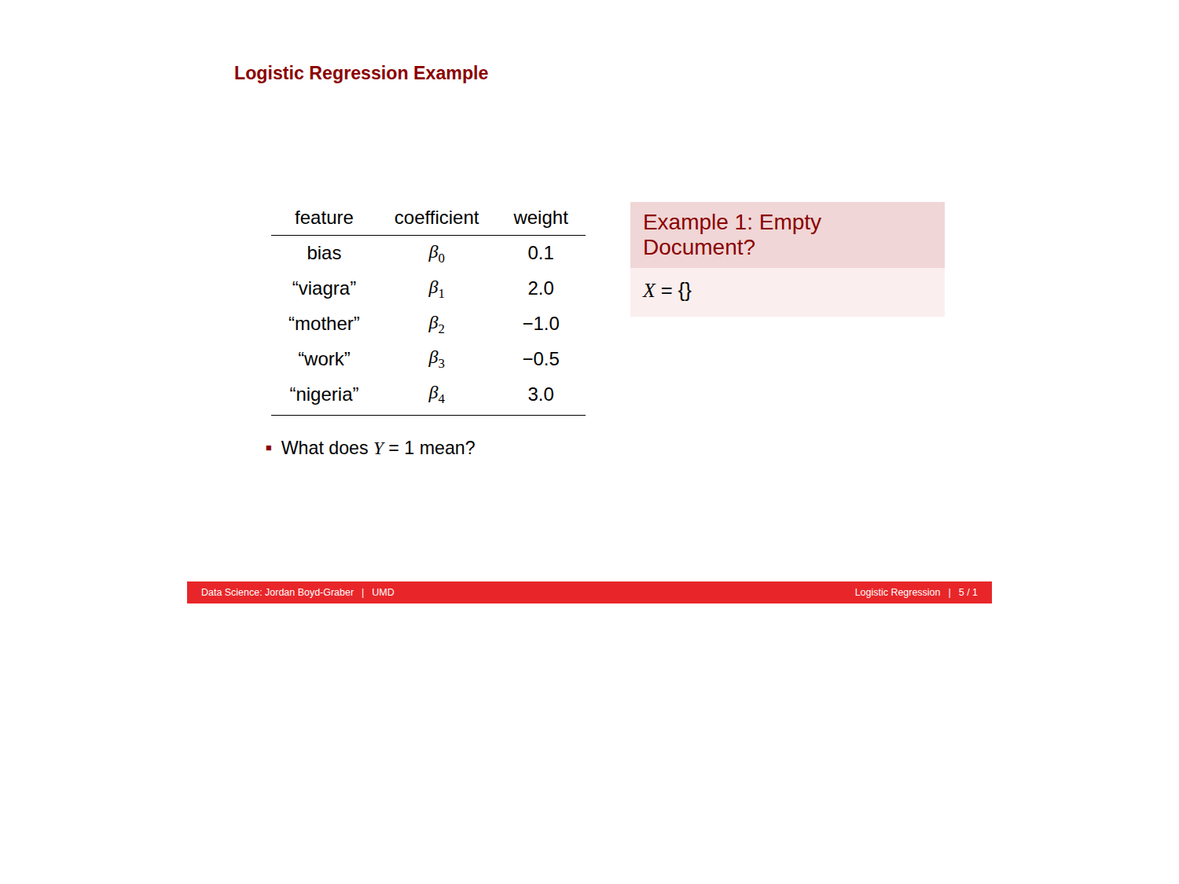Logistic Regression Example
| feature | coefficient | weight |
| --- | --- | --- |
| bias | β 0 | 0.1 |
| “viagra” | β 1 | 2.0 |
| “mother” | β 2 | −1.0 |
| “work” | β 3 | −0.5 |
| “nigeria” | β 4 | 3.0 |
■ What does Y = 1 mean?
Example 1: Empty Document?
X = {}
Data Science: Jordan Boyd-Graber|UMD
Logistic Regression|5 / 1